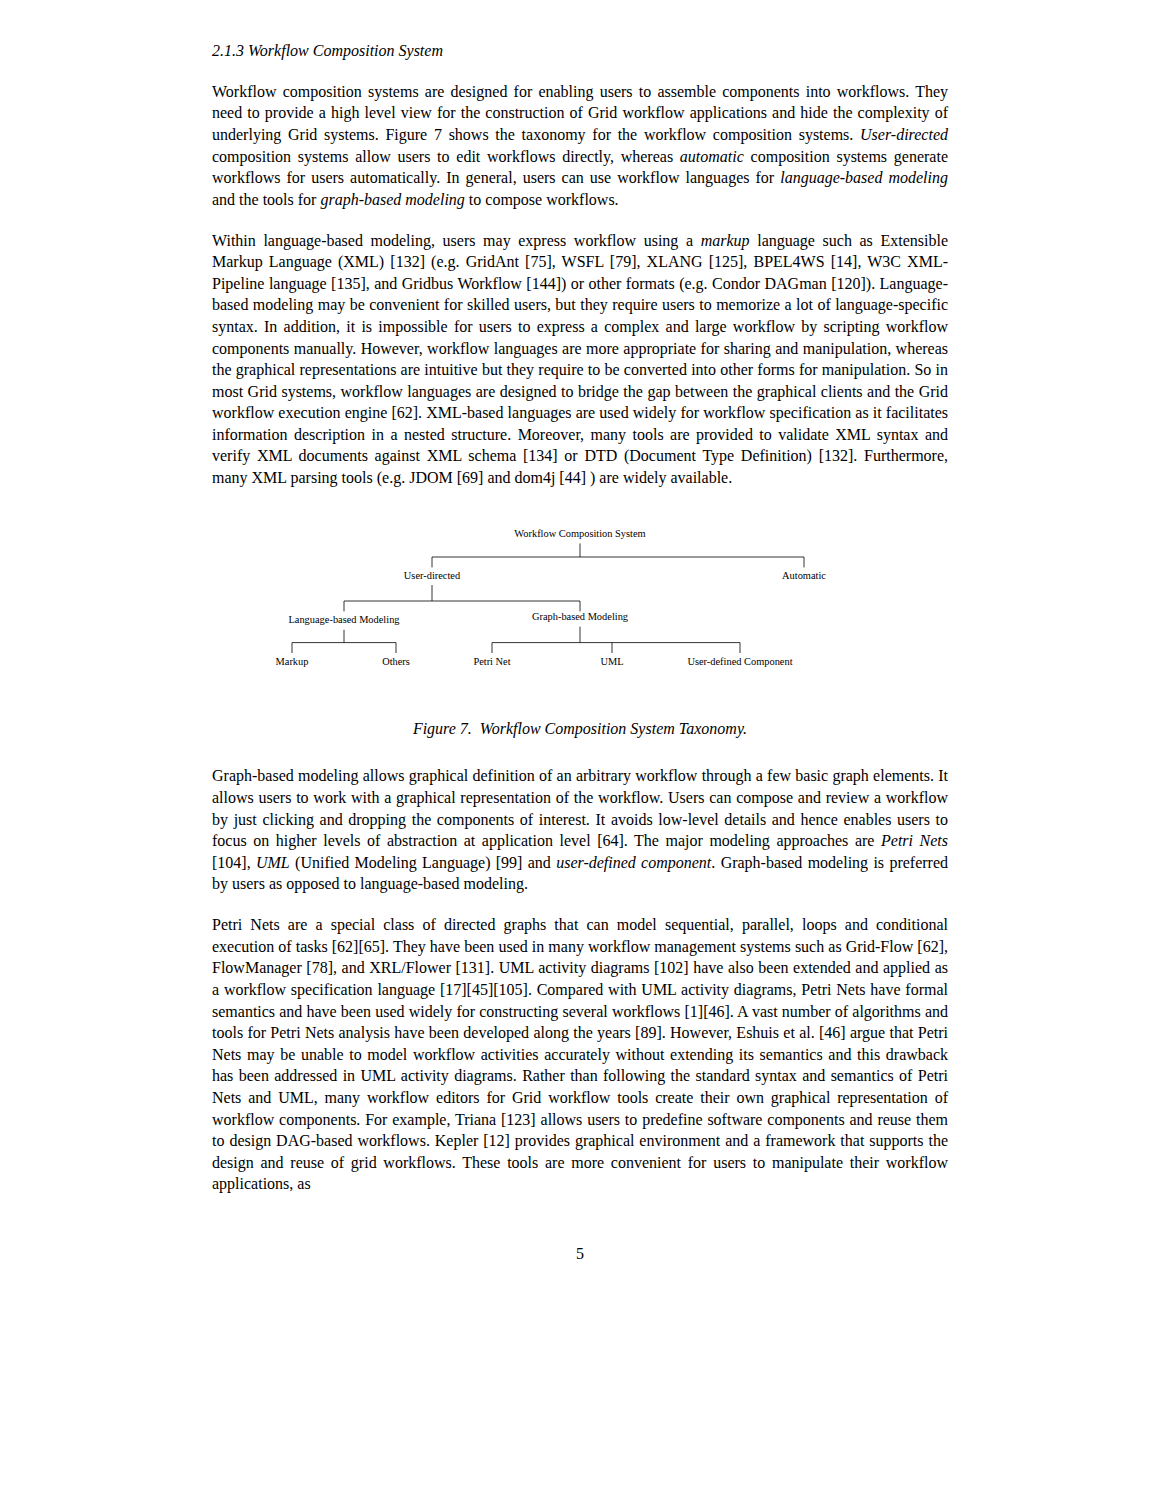2.1.3 Workflow Composition System
Workflow composition systems are designed for enabling users to assemble components into workflows. They need to provide a high level view for the construction of Grid workflow applications and hide the complexity of underlying Grid systems. Figure 7 shows the taxonomy for the workflow composition systems. User-directed composition systems allow users to edit workflows directly, whereas automatic composition systems generate workflows for users automatically. In general, users can use workflow languages for language-based modeling and the tools for graph-based modeling to compose workflows.
Within language-based modeling, users may express workflow using a markup language such as Extensible Markup Language (XML) [132] (e.g. GridAnt [75], WSFL [79], XLANG [125], BPEL4WS [14], W3C XML-Pipeline language [135], and Gridbus Workflow [144]) or other formats (e.g. Condor DAGman [120]). Language-based modeling may be convenient for skilled users, but they require users to memorize a lot of language-specific syntax. In addition, it is impossible for users to express a complex and large workflow by scripting workflow components manually. However, workflow languages are more appropriate for sharing and manipulation, whereas the graphical representations are intuitive but they require to be converted into other forms for manipulation. So in most Grid systems, workflow languages are designed to bridge the gap between the graphical clients and the Grid workflow execution engine [62]. XML-based languages are used widely for workflow specification as it facilitates information description in a nested structure. Moreover, many tools are provided to validate XML syntax and verify XML documents against XML schema [134] or DTD (Document Type Definition) [132]. Furthermore, many XML parsing tools (e.g. JDOM [69] and dom4j [44] ) are widely available.
Workflow Composition System User-directed Automatic Language-based Modeling Graph-based Modeling Markup Others Petri Net UML User-defined Component
Figure 7. Workflow Composition System Taxonomy.
Graph-based modeling allows graphical definition of an arbitrary workflow through a few basic graph elements. It allows users to work with a graphical representation of the workflow. Users can compose and review a workflow by just clicking and dropping the components of interest. It avoids low-level details and hence enables users to focus on higher levels of abstraction at application level [64]. The major modeling approaches are Petri Nets [104], UML (Unified Modeling Language) [99] and user-defined component. Graph-based modeling is preferred by users as opposed to language-based modeling.
Petri Nets are a special class of directed graphs that can model sequential, parallel, loops and conditional execution of tasks [62][65]. They have been used in many workflow management systems such as Grid-Flow [62], FlowManager [78], and XRL/Flower [131]. UML activity diagrams [102] have also been extended and applied as a workflow specification language [17][45][105]. Compared with UML activity diagrams, Petri Nets have formal semantics and have been used widely for constructing several workflows [1][46]. A vast number of algorithms and tools for Petri Nets analysis have been developed along the years [89]. However, Eshuis et al. [46] argue that Petri Nets may be unable to model workflow activities accurately without extending its semantics and this drawback has been addressed in UML activity diagrams. Rather than following the standard syntax and semantics of Petri Nets and UML, many workflow editors for Grid workflow tools create their own graphical representation of workflow components. For example, Triana [123] allows users to predefine software components and reuse them to design DAG-based workflows. Kepler [12] provides graphical environment and a framework that supports the design and reuse of grid workflows. These tools are more convenient for users to manipulate their workflow applications, as
5